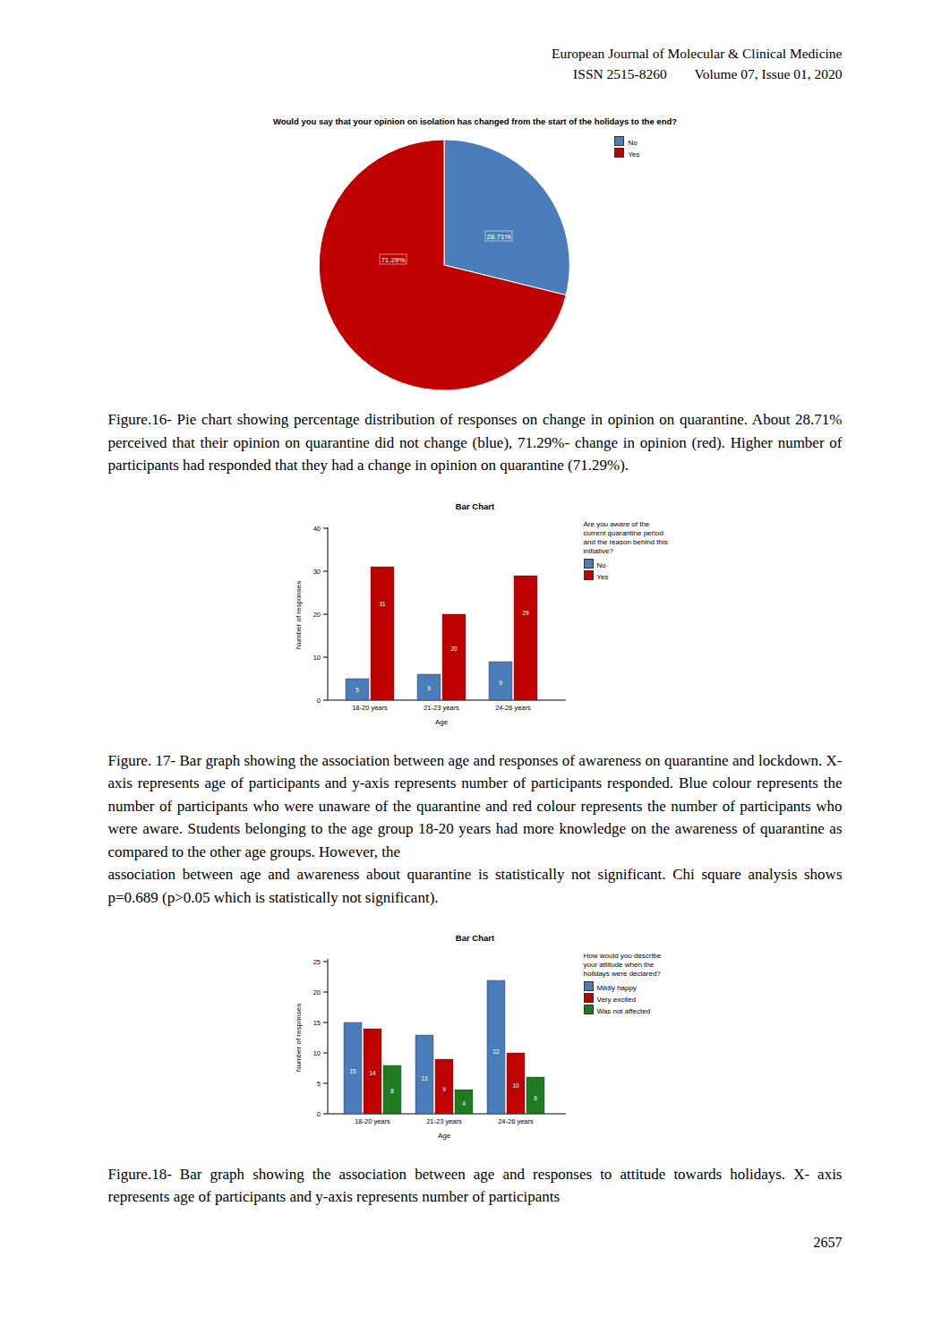European Journal of Molecular & Clinical Medicine ISSN 2515-8260 Volume 07, Issue 01, 2020
Would you say that your opinion on isolation has changed from the start of the holidays to the end?
28.71% 71.29%
No
Yes
Figure.16- Pie chart showing percentage distribution of responses on change in opinion on quarantine. About 28.71% perceived that their opinion on quarantine did not change (blue), 71.29%- change in opinion (red). Higher number of participants had responded that they had a change in opinion on quarantine (71.29%).
Bar Chart
0 10 20 30 40 Number of responses group 1: 18-20 years (No=5, Yes=31) 5 31 6 20 9 29 18-20 years 21-23 years 24-26 years Age
Are you aware of the current quarantine period and the reason behind this initiative?
No
Yes
Figure. 17- Bar graph showing the association between age and responses of awareness on quarantine and lockdown. X-axis represents age of participants and y-axis represents number of participants responded. Blue colour represents the number of participants who were unaware of the quarantine and red colour represents the number of participants who were aware. Students belonging to the age group 18-20 years had more knowledge on the awareness of quarantine as compared to the other age groups. However, the
association between age and awareness about quarantine is statistically not significant. Chi square analysis shows p=0.689 (p>0.05 which is statistically not significant).
Bar Chart
0 5 10 15 20 25 Number of responses 15 14 8 13 9 4 22 10 6 18-20 years 21-23 years 24-26 years Age
How would you describe your attitude when the holidays were declared?
Mildly happy
Very excited
Was not affected
Figure.18- Bar graph showing the association between age and responses to attitude towards holidays. X- axis represents age of participants and y-axis represents number of participants
2657